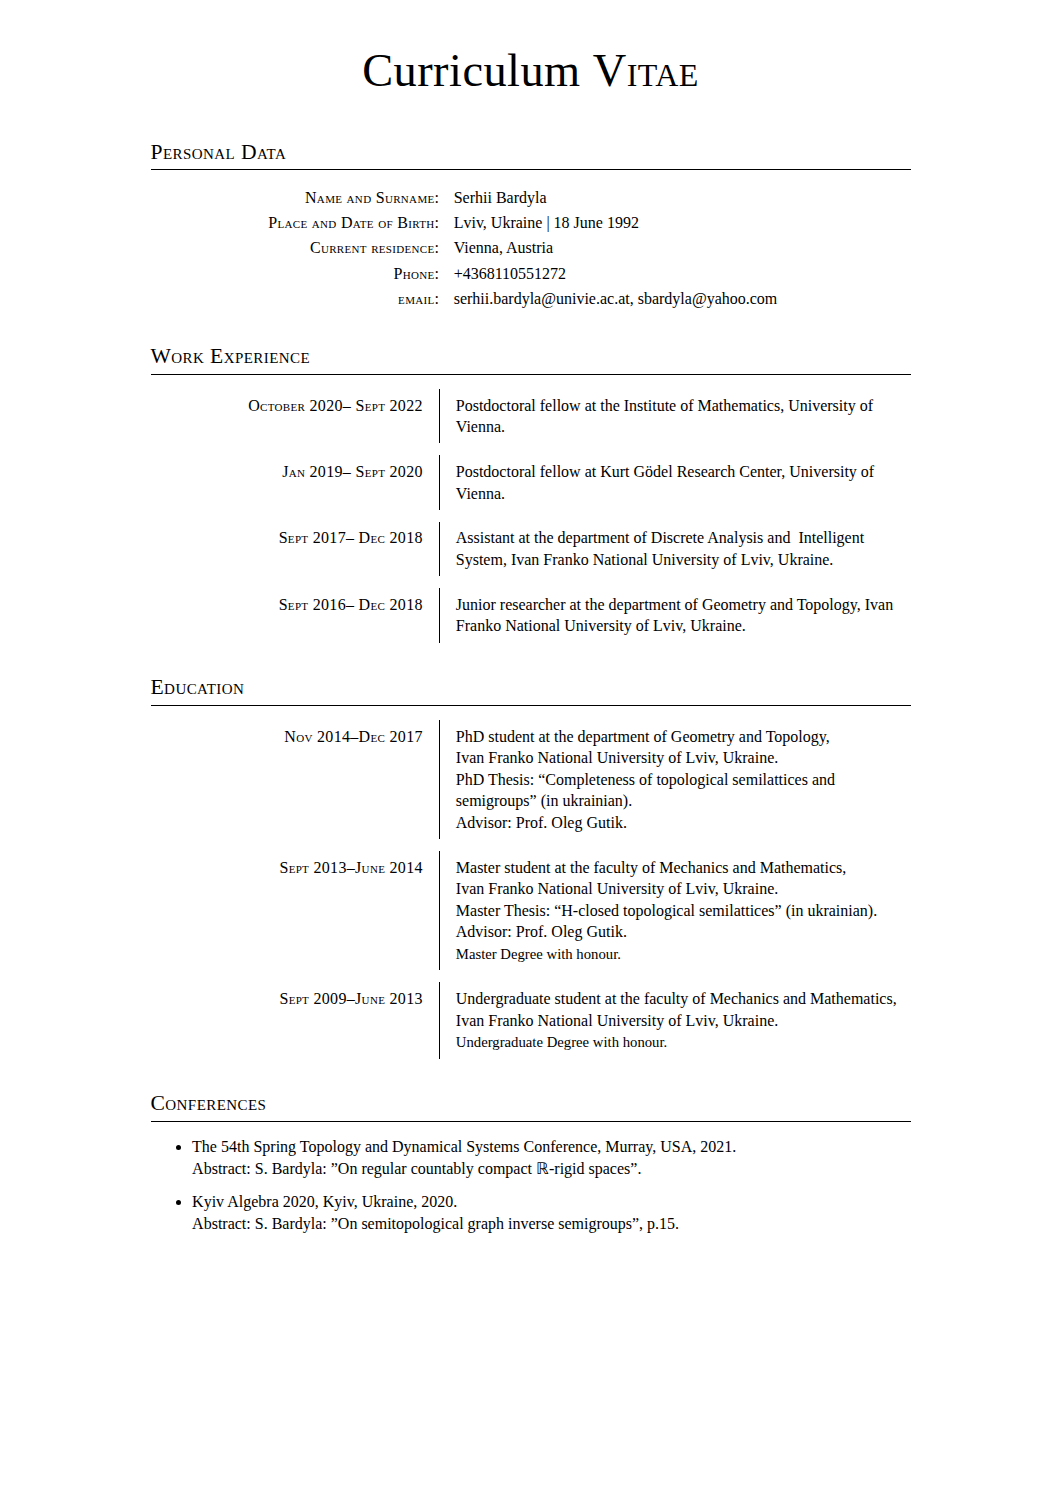Curriculum Vitae
Personal Data
| Name and Surname: | Serhii Bardyla |
| Place and Date of Birth: | Lviv, Ukraine / 18 June 1992 |
| Current residence: | Vienna, Austria |
| Phone: | +4368110551272 |
| email: | serhii.bardyla@univie.ac.at , sbardyla@yahoo.com |
Work Experience
| October 2020– Sept 2022 | Postdoctoral fellow at the Institute of Mathematics, University of Vienna. |
| Jan 2019– Sept 2020 | Postdoctoral fellow at Kurt Gödel Research Center, University of Vienna. |
| Sept 2017– Dec 2018 | Assistant at the department of Discrete Analysis and Intelligent System, Ivan Franko National University of Lviv, Ukraine. |
| Sept 2016– Dec 2018 | Junior researcher at the department of Geometry and Topology, Ivan Franko National University of Lviv, Ukraine. |
Education
| Nov 2014–Dec 2017 | PhD student at the department of Geometry and Topology, Ivan Franko National University of Lviv, Ukraine. PhD Thesis: “Completeness of topological semilattices and semigroups” (in ukrainian). Advisor: Prof. Oleg Gutik. |
| Sept 2013–June 2014 | Master student at the faculty of Mechanics and Mathematics, Ivan Franko National University of Lviv, Ukraine. Master Thesis: “H-closed topological semilattices” (in ukrainian). Advisor: Prof. Oleg Gutik. Master Degree with honour. |
| Sept 2009–June 2013 | Undergraduate student at the faculty of Mechanics and Mathematics, Ivan Franko National University of Lviv, Ukraine. Undergraduate Degree with honour. |
Conferences
The 54th Spring Topology and Dynamical Systems Conference, Murray, USA, 2021.
Abstract: S. Bardyla: ”On regular countably compact ℝ-rigid spaces”.
Kyiv Algebra 2020, Kyiv, Ukraine, 2020.
Abstract: S. Bardyla: ”On semitopological graph inverse semigroups”, p.15.